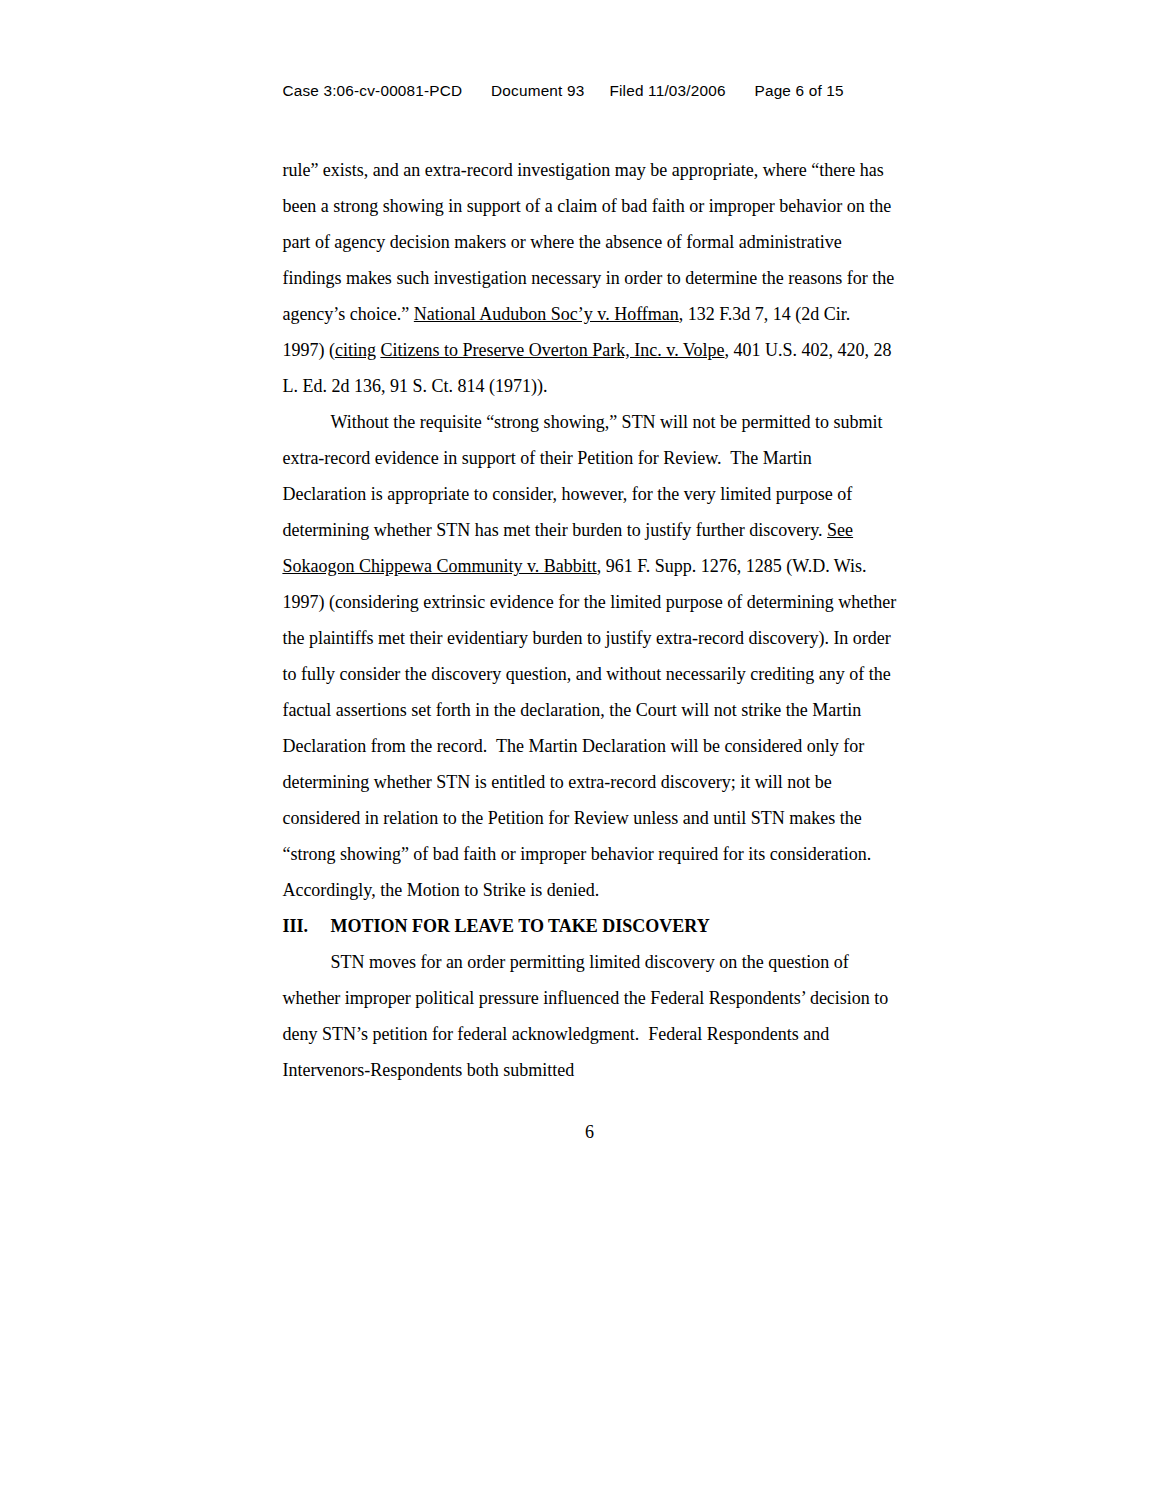Case 3:06-cv-00081-PCD Document 93 Filed 11/03/2006 Page 6 of 15
rule” exists, and an extra-record investigation may be appropriate, where “there has been a strong showing in support of a claim of bad faith or improper behavior on the part of agency decision makers or where the absence of formal administrative findings makes such investigation necessary in order to determine the reasons for the agency’s choice.” National Audubon Soc’y v. Hoffman, 132 F.3d 7, 14 (2d Cir. 1997) (citing Citizens to Preserve Overton Park, Inc. v. Volpe, 401 U.S. 402, 420, 28 L. Ed. 2d 136, 91 S. Ct. 814 (1971)).
Without the requisite “strong showing,” STN will not be permitted to submit extra-record evidence in support of their Petition for Review. The Martin Declaration is appropriate to consider, however, for the very limited purpose of determining whether STN has met their burden to justify further discovery. See Sokaogon Chippewa Community v. Babbitt, 961 F. Supp. 1276, 1285 (W.D. Wis. 1997) (considering extrinsic evidence for the limited purpose of determining whether the plaintiffs met their evidentiary burden to justify extra-record discovery). In order to fully consider the discovery question, and without necessarily crediting any of the factual assertions set forth in the declaration, the Court will not strike the Martin Declaration from the record. The Martin Declaration will be considered only for determining whether STN is entitled to extra-record discovery; it will not be considered in relation to the Petition for Review unless and until STN makes the “strong showing” of bad faith or improper behavior required for its consideration. Accordingly, the Motion to Strike is denied.
III.
MOTION FOR LEAVE TO TAKE DISCOVERY
STN moves for an order permitting limited discovery on the question of whether improper political pressure influenced the Federal Respondents’ decision to deny STN’s petition for federal acknowledgment. Federal Respondents and Intervenors-Respondents both submitted
6